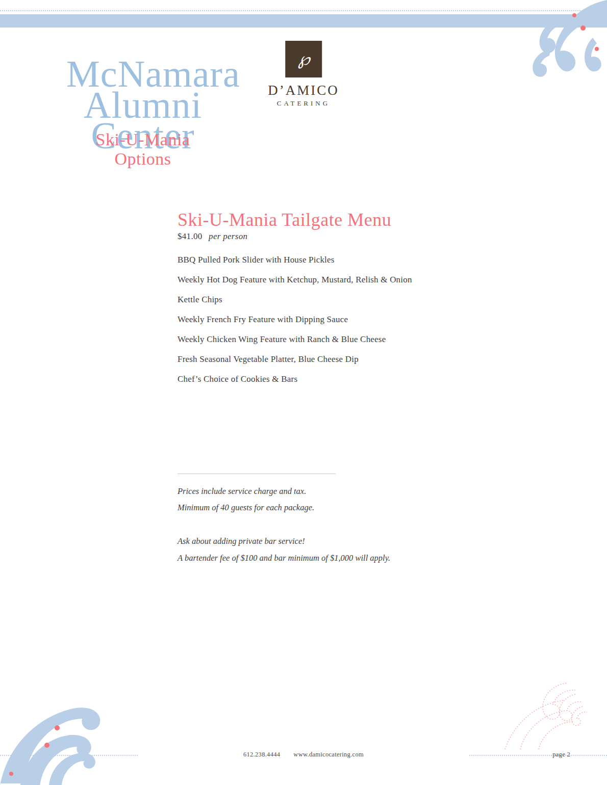McNamaraAlumni Center
Ski-U-Mania Options
℘
D’AMICO
CATERING
Ski-U-Mania Tailgate Menu
$41.00 per person
BBQ Pulled Pork Slider with House Pickles
Weekly Hot Dog Feature with Ketchup, Mustard, Relish & Onion
Kettle Chips
Weekly French Fry Feature with Dipping Sauce
Weekly Chicken Wing Feature with Ranch & Blue Cheese
Fresh Seasonal Vegetable Platter, Blue Cheese Dip
Chef’s Choice of Cookies & Bars
Prices include service charge and tax.
Minimum of 40 guests for each package.
Ask about adding private bar service!
A bartender fee of $100 and bar minimum of $1,000 will apply.
612.238.4444 www.damicocatering.com
page 2